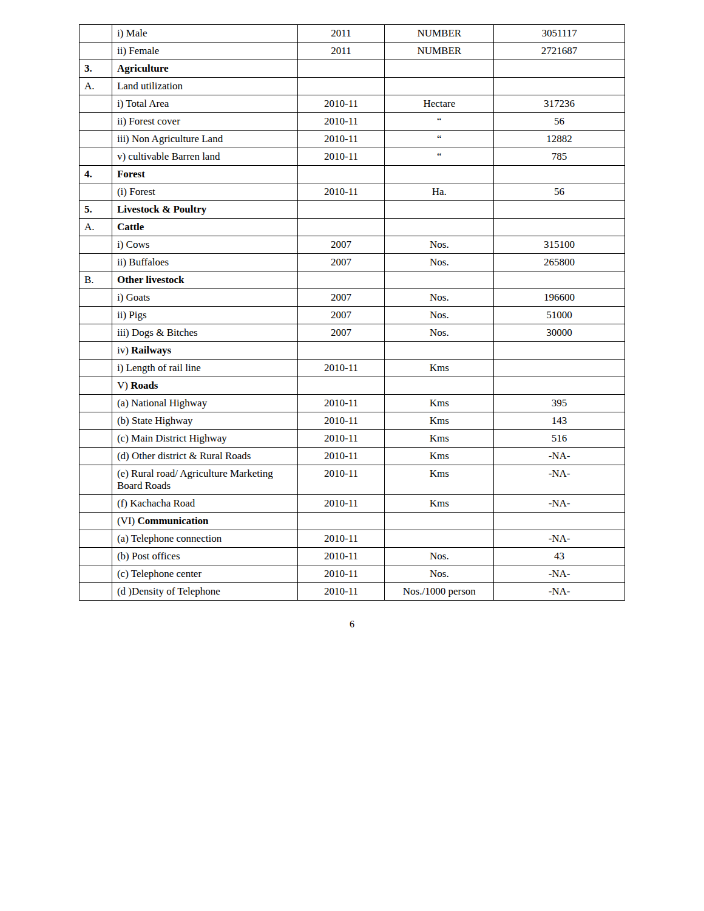| | i) Male | 2011 | NUMBER | 3051117 |
| | ii) Female | 2011 | NUMBER | 2721687 |
| 3. | Agriculture | | | |
| A. | Land utilization | | | |
| | i) Total Area | 2010-11 | Hectare | 317236 |
| | ii) Forest cover | 2010-11 | “ | 56 |
| | iii) Non Agriculture Land | 2010-11 | “ | 12882 |
| | v) cultivable Barren land | 2010-11 | “ | 785 |
| 4. | Forest | | | |
| | (i) Forest | 2010-11 | Ha. | 56 |
| 5. | Livestock & Poultry | | | |
| A. | Cattle | | | |
| | i) Cows | 2007 | Nos. | 315100 |
| | ii) Buffaloes | 2007 | Nos. | 265800 |
| B. | Other livestock | | | |
| | i) Goats | 2007 | Nos. | 196600 |
| | ii) Pigs | 2007 | Nos. | 51000 |
| | iii) Dogs & Bitches | 2007 | Nos. | 30000 |
| | iv) Railways | | | |
| | i) Length of rail line | 2010-11 | Kms | |
| | V) Roads | | | |
| | (a) National Highway | 2010-11 | Kms | 395 |
| | (b) State Highway | 2010-11 | Kms | 143 |
| | (c) Main District Highway | 2010-11 | Kms | 516 |
| | (d) Other district & Rural Roads | 2010-11 | Kms | -NA- |
| | (e) Rural road/ Agriculture Marketing Board Roads | 2010-11 | Kms | -NA- |
| | (f) Kachacha Road | 2010-11 | Kms | -NA- |
| | (VI) Communication | | | |
| | (a) Telephone connection | 2010-11 | | -NA- |
| | (b) Post offices | 2010-11 | Nos. | 43 |
| | (c) Telephone center | 2010-11 | Nos. | -NA- |
| | (d )Density of Telephone | 2010-11 | Nos./1000 person | -NA- |
6